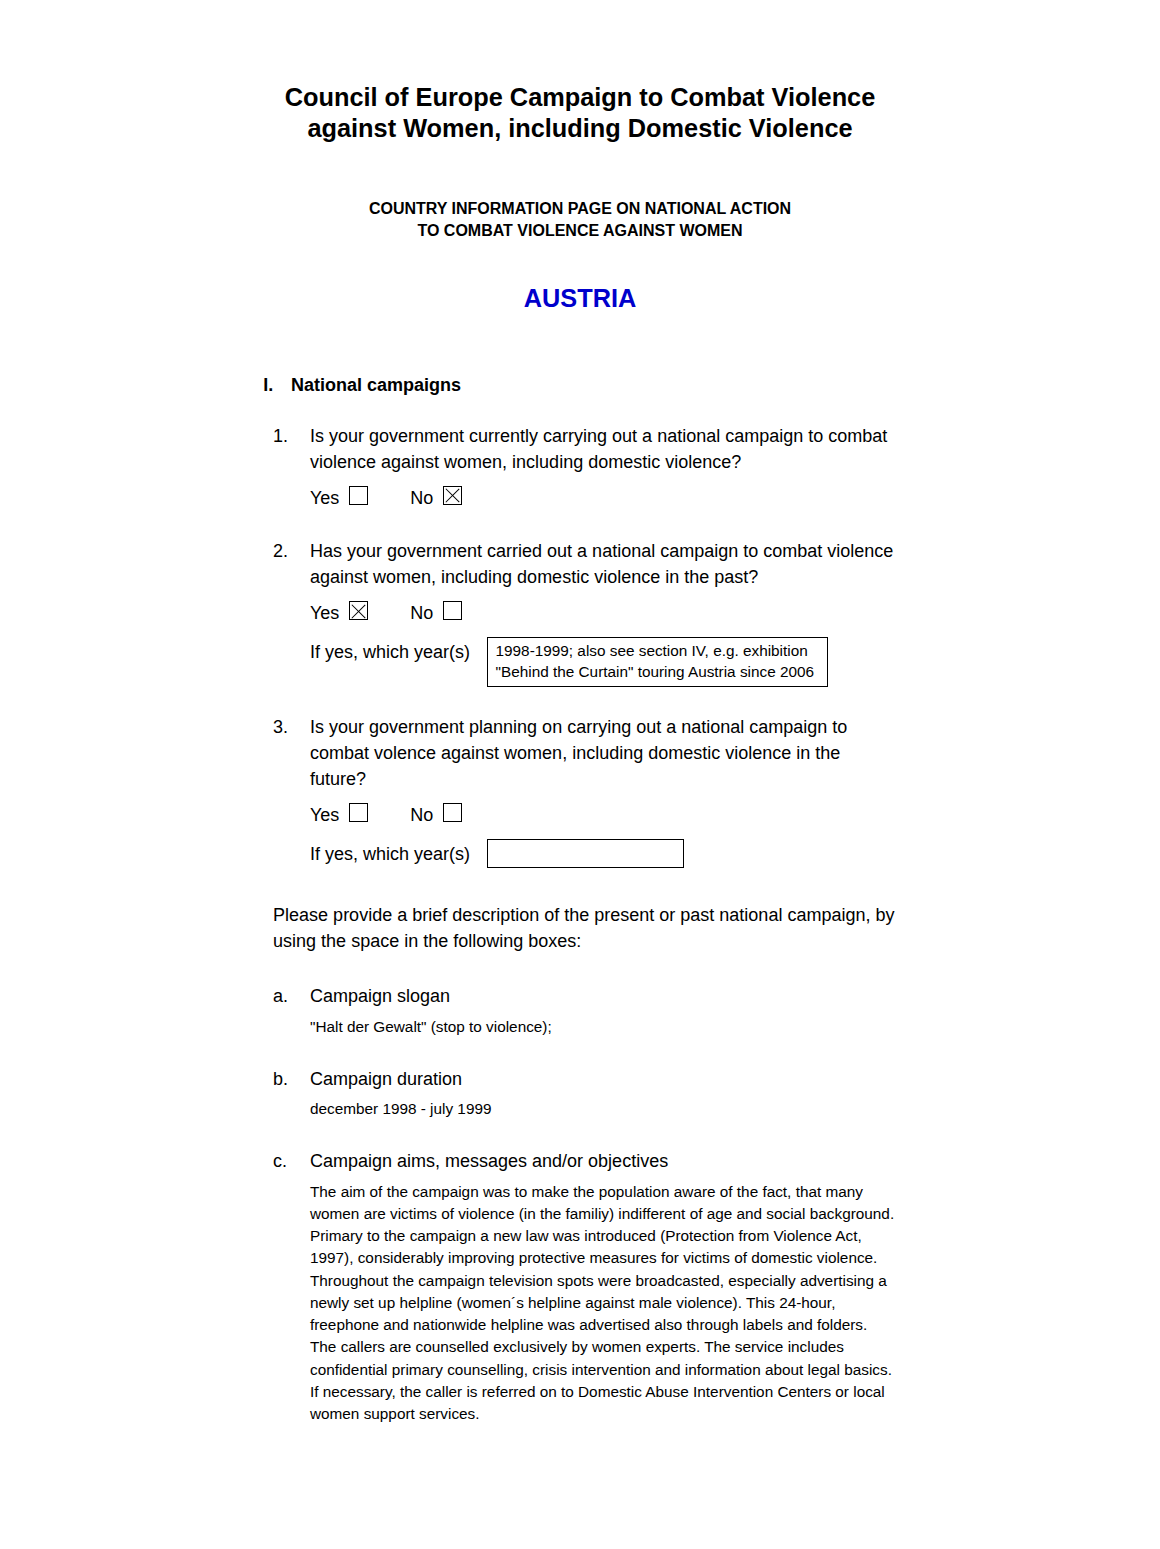Council of Europe Campaign to Combat Violence
against Women, including Domestic Violence
COUNTRY INFORMATION PAGE ON NATIONAL ACTION
TO COMBAT VIOLENCE AGAINST WOMEN
AUSTRIA
I. National campaigns
1.
Is your government currently carrying out a national campaign to combat violence against women, including domestic violence?
Yes No
2.
Has your government carried out a national campaign to combat violence against women, including domestic violence in the past?
Yes No
If yes, which year(s) 1998-1999; also see section IV, e.g. exhibition "Behind the Curtain" touring Austria since 2006
3.
Is your government planning on carrying out a national campaign to combat volence against women, including domestic violence in the future?
Yes No
If yes, which year(s)
Please provide a brief description of the present or past national campaign, by using the space in the following boxes:
a.
Campaign slogan
"Halt der Gewalt" (stop to violence);
b.
Campaign duration
december 1998 - july 1999
c.
Campaign aims, messages and/or objectives
The aim of the campaign was to make the population aware of the fact, that many women are victims of violence (in the familiy) indifferent of age and social background. Primary to the campaign a new law was introduced (Protection from Violence Act, 1997), considerably improving protective measures for victims of domestic violence. Throughout the campaign television spots were broadcasted, especially advertising a newly set up helpline (women´s helpline against male violence). This 24-hour, freephone and nationwide helpline was advertised also through labels and folders. The callers are counselled exclusively by women experts. The service includes confidential primary counselling, crisis intervention and information about legal basics. If necessary, the caller is referred on to Domestic Abuse Intervention Centers or local women support services.